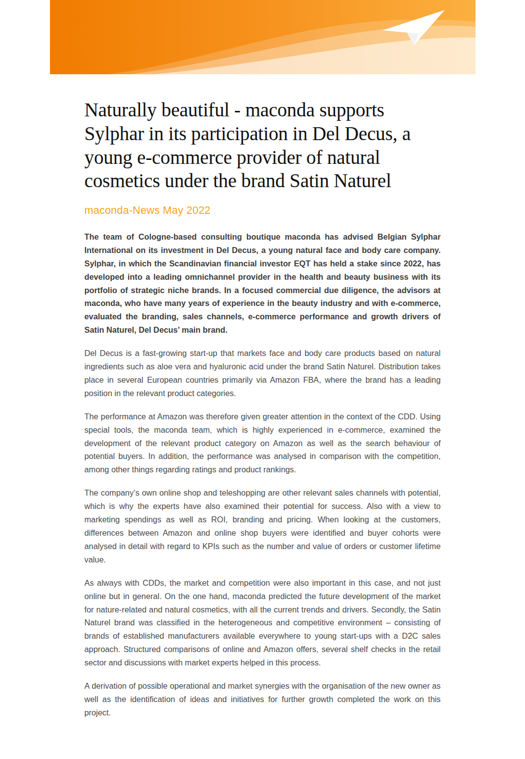Naturally beautiful - maconda supports Sylphar in its participation in Del Decus, a young e-commerce provider of natural cosmetics under the brand Satin Naturel
maconda-News May 2022
The team of Cologne-based consulting boutique maconda has advised Belgian Sylphar International on its investment in Del Decus, a young natural face and body care company. Sylphar, in which the Scandinavian financial investor EQT has held a stake since 2022, has developed into a leading omnichannel provider in the health and beauty business with its portfolio of strategic niche brands. In a focused commercial due diligence, the advisors at maconda, who have many years of experience in the beauty industry and with e-commerce, evaluated the branding, sales channels, e-commerce performance and growth drivers of Satin Naturel, Del Decus’ main brand.
Del Decus is a fast-growing start-up that markets face and body care products based on natural ingredients such as aloe vera and hyaluronic acid under the brand Satin Naturel. Distribution takes place in several European countries primarily via Amazon FBA, where the brand has a leading position in the relevant product categories.
The performance at Amazon was therefore given greater attention in the context of the CDD. Using special tools, the maconda team, which is highly experienced in e-commerce, examined the development of the relevant product category on Amazon as well as the search behaviour of potential buyers. In addition, the performance was analysed in comparison with the competition, among other things regarding ratings and product rankings.
The company’s own online shop and teleshopping are other relevant sales channels with potential, which is why the experts have also examined their potential for success. Also with a view to marketing spendings as well as ROI, branding and pricing. When looking at the customers, differences between Amazon and online shop buyers were identified and buyer cohorts were analysed in detail with regard to KPIs such as the number and value of orders or customer lifetime value.
As always with CDDs, the market and competition were also important in this case, and not just online but in general. On the one hand, maconda predicted the future development of the market for nature-related and natural cosmetics, with all the current trends and drivers. Secondly, the Satin Naturel brand was classified in the heterogeneous and competitive environment – consisting of brands of established manufacturers available everywhere to young start-ups with a D2C sales approach. Structured comparisons of online and Amazon offers, several shelf checks in the retail sector and discussions with market experts helped in this process.
A derivation of possible operational and market synergies with the organisation of the new owner as well as the identification of ideas and initiatives for further growth completed the work on this project.